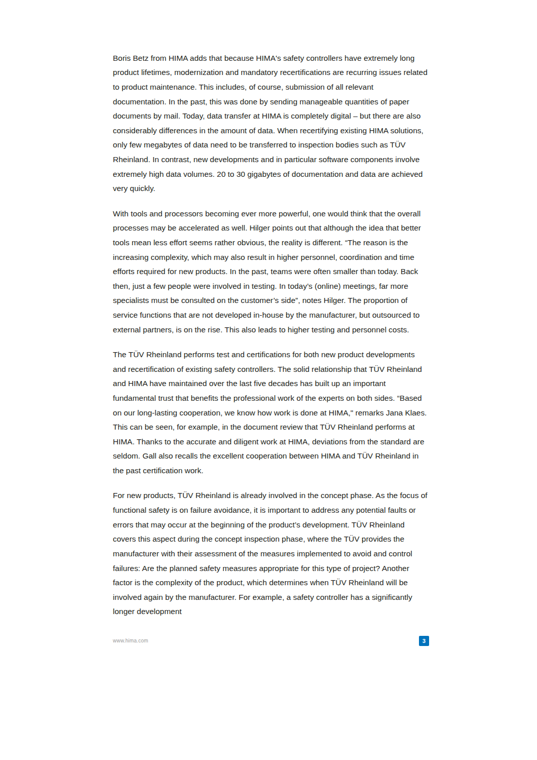Boris Betz from HIMA adds that because HIMA's safety controllers have extremely long product lifetimes, modernization and mandatory recertifications are recurring issues related to product maintenance. This includes, of course, submission of all relevant documentation. In the past, this was done by sending manageable quantities of paper documents by mail. Today, data transfer at HIMA is completely digital – but there are also considerably differences in the amount of data. When recertifying existing HIMA solutions, only few megabytes of data need to be transferred to inspection bodies such as TÜV Rheinland. In contrast, new developments and in particular software components involve extremely high data volumes. 20 to 30 gigabytes of documentation and data are achieved very quickly.
With tools and processors becoming ever more powerful, one would think that the overall processes may be accelerated as well. Hilger points out that although the idea that better tools mean less effort seems rather obvious, the reality is different. “The reason is the increasing complexity, which may also result in higher personnel, coordination and time efforts required for new products. In the past, teams were often smaller than today. Back then, just a few people were involved in testing. In today’s (online) meetings, far more specialists must be consulted on the customer’s side”, notes Hilger. The proportion of service functions that are not developed in-house by the manufacturer, but outsourced to external partners, is on the rise. This also leads to higher testing and personnel costs.
The TÜV Rheinland performs test and certifications for both new product developments and recertification of existing safety controllers. The solid relationship that TÜV Rheinland and HIMA have maintained over the last five decades has built up an important fundamental trust that benefits the professional work of the experts on both sides. “Based on our long-lasting cooperation, we know how work is done at HIMA," remarks Jana Klaes. This can be seen, for example, in the document review that TÜV Rheinland performs at HIMA. Thanks to the accurate and diligent work at HIMA, deviations from the standard are seldom. Gall also recalls the excellent cooperation between HIMA and TÜV Rheinland in the past certification work.
For new products, TÜV Rheinland is already involved in the concept phase. As the focus of functional safety is on failure avoidance, it is important to address any potential faults or errors that may occur at the beginning of the product’s development. TÜV Rheinland covers this aspect during the concept inspection phase, where the TÜV provides the manufacturer with their assessment of the measures implemented to avoid and control failures: Are the planned safety measures appropriate for this type of project? Another factor is the complexity of the product, which determines when TÜV Rheinland will be involved again by the manufacturer. For example, a safety controller has a significantly longer development
www.hima.com 3